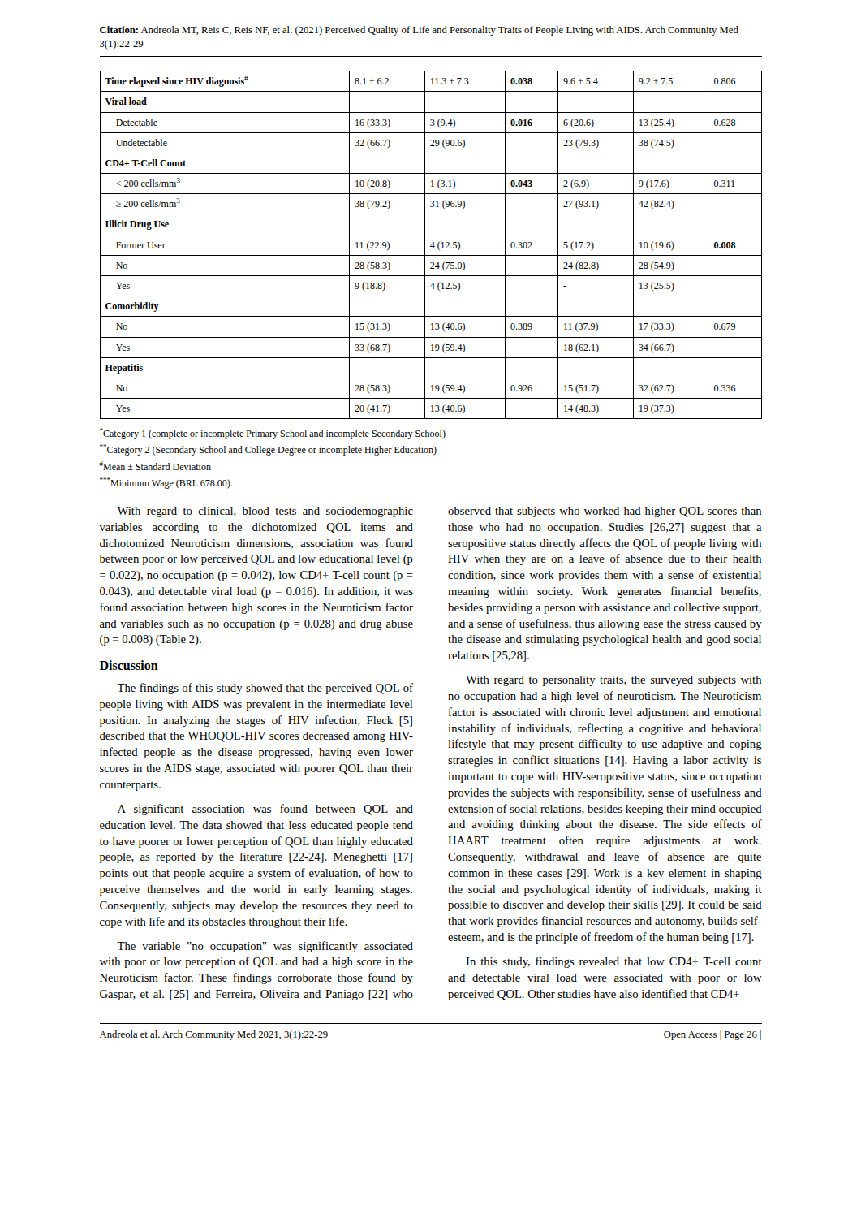Citation: Andreola MT, Reis C, Reis NF, et al. (2021) Perceived Quality of Life and Personality Traits of People Living with AIDS. Arch Community Med 3(1):22-29
| Time elapsed since HIV diagnosis # | 8.1 ± 6.2 | 11.3 ± 7.3 | 0.038 | 9.6 ± 5.4 | 9.2 ± 7.5 | 0.806 |
| Viral load | | | | | | |
| Detectable | 16 (33.3) | 3 (9.4) | 0.016 | 6 (20.6) | 13 (25.4) | 0.628 |
| Undetectable | 32 (66.7) | 29 (90.6) | | 23 (79.3) | 38 (74.5) | |
| CD4+ T-Cell Count | | | | | | |
| < 200 cells/mm 3 | 10 (20.8) | 1 (3.1) | 0.043 | 2 (6.9) | 9 (17.6) | 0.311 |
| ≥ 200 cells/mm 3 | 38 (79.2) | 31 (96.9) | | 27 (93.1) | 42 (82.4) | |
| Illicit Drug Use | | | | | | |
| Former User | 11 (22.9) | 4 (12.5) | 0.302 | 5 (17.2) | 10 (19.6) | 0.008 |
| No | 28 (58.3) | 24 (75.0) | | 24 (82.8) | 28 (54.9) | |
| Yes | 9 (18.8) | 4 (12.5) | | - | 13 (25.5) | |
| Comorbidity | | | | | | |
| No | 15 (31.3) | 13 (40.6) | 0.389 | 11 (37.9) | 17 (33.3) | 0.679 |
| Yes | 33 (68.7) | 19 (59.4) | | 18 (62.1) | 34 (66.7) | |
| Hepatitis | | | | | | |
| No | 28 (58.3) | 19 (59.4) | 0.926 | 15 (51.7) | 32 (62.7) | 0.336 |
| Yes | 20 (41.7) | 13 (40.6) | | 14 (48.3) | 19 (37.3) | |
*Category 1 (complete or incomplete Primary School and incomplete Secondary School)
**Category 2 (Secondary School and College Degree or incomplete Higher Education)
#Mean ± Standard Deviation
***Minimum Wage (BRL 678.00).
With regard to clinical, blood tests and sociodemographic variables according to the dichotomized QOL items and dichotomized Neuroticism dimensions, association was found between poor or low perceived QOL and low educational level (p = 0.022), no occupation (p = 0.042), low CD4+ T-cell count (p = 0.043), and detectable viral load (p = 0.016). In addition, it was found association between high scores in the Neuroticism factor and variables such as no occupation (p = 0.028) and drug abuse (p = 0.008) (Table 2).
Discussion
The findings of this study showed that the perceived QOL of people living with AIDS was prevalent in the intermediate level position. In analyzing the stages of HIV infection, Fleck [5] described that the WHOQOL-HIV scores decreased among HIV-infected people as the disease progressed, having even lower scores in the AIDS stage, associated with poorer QOL than their counterparts.
A significant association was found between QOL and education level. The data showed that less educated people tend to have poorer or lower perception of QOL than highly educated people, as reported by the literature [22-24]. Meneghetti [17] points out that people acquire a system of evaluation, of how to perceive themselves and the world in early learning stages. Consequently, subjects may develop the resources they need to cope with life and its obstacles throughout their life.
The variable "no occupation" was significantly associated with poor or low perception of QOL and had a high score in the Neuroticism factor. These findings corroborate those found by Gaspar, et al. [25] and Ferreira, Oliveira and Paniago [22] who observed that subjects who worked had higher QOL scores than those who had no occupation. Studies [26,27] suggest that a seropositive status directly affects the QOL of people living with HIV when they are on a leave of absence due to their health condition, since work provides them with a sense of existential meaning within society. Work generates financial benefits, besides providing a person with assistance and collective support, and a sense of usefulness, thus allowing ease the stress caused by the disease and stimulating psychological health and good social relations [25,28].
With regard to personality traits, the surveyed subjects with no occupation had a high level of neuroticism. The Neuroticism factor is associated with chronic level adjustment and emotional instability of individuals, reflecting a cognitive and behavioral lifestyle that may present difficulty to use adaptive and coping strategies in conflict situations [14]. Having a labor activity is important to cope with HIV-seropositive status, since occupation provides the subjects with responsibility, sense of usefulness and extension of social relations, besides keeping their mind occupied and avoiding thinking about the disease. The side effects of HAART treatment often require adjustments at work. Consequently, withdrawal and leave of absence are quite common in these cases [29]. Work is a key element in shaping the social and psychological identity of individuals, making it possible to discover and develop their skills [29]. It could be said that work provides financial resources and autonomy, builds self-esteem, and is the principle of freedom of the human being [17].
In this study, findings revealed that low CD4+ T-cell count and detectable viral load were associated with poor or low perceived QOL. Other studies have also identified that CD4+
Andreola et al. Arch Community Med 2021, 3(1):22-29
Open Access | Page 26 |